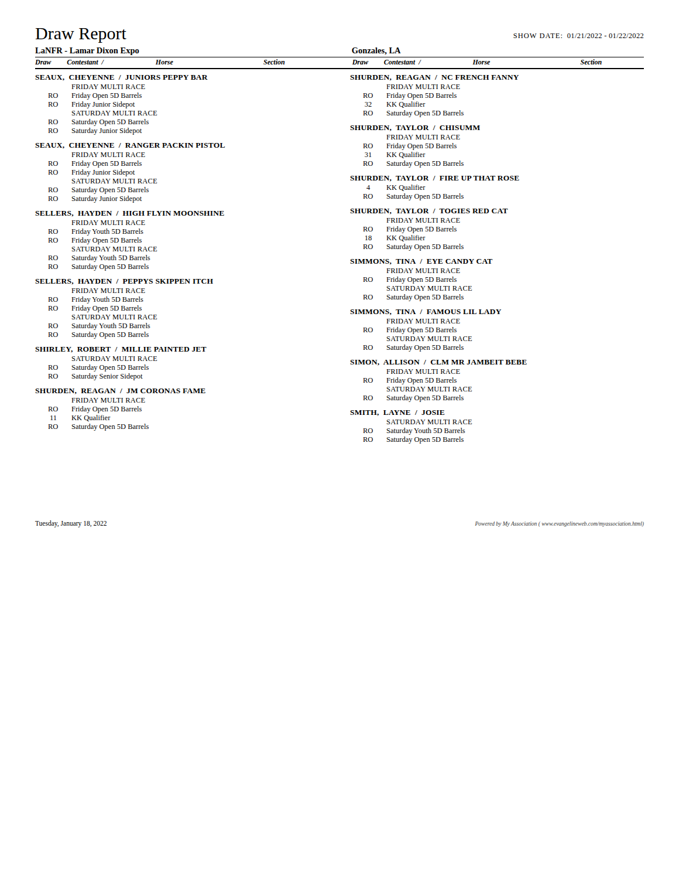Draw Report
SHOW DATE: 01/21/2022 - 01/22/2022
LaNFR - Lamar Dixon Expo Gonzales, LA
| Draw | Contestant / | Horse | Section | Draw | Contestant / | Horse | Section |
SEAUX, CHEYENNE / JUNIORS PEPPY BAR
FRIDAY MULTI RACE
RO Friday Open 5D Barrels
RO Friday Junior Sidepot
SATURDAY MULTI RACE
RO Saturday Open 5D Barrels
RO Saturday Junior Sidepot
SEAUX, CHEYENNE / RANGER PACKIN PISTOL
FRIDAY MULTI RACE
RO Friday Open 5D Barrels
RO Friday Junior Sidepot
SATURDAY MULTI RACE
RO Saturday Open 5D Barrels
RO Saturday Junior Sidepot
SELLERS, HAYDEN / HIGH FLYIN MOONSHINE
FRIDAY MULTI RACE
RO Friday Youth 5D Barrels
RO Friday Open 5D Barrels
SATURDAY MULTI RACE
RO Saturday Youth 5D Barrels
RO Saturday Open 5D Barrels
SELLERS, HAYDEN / PEPPYS SKIPPEN ITCH
FRIDAY MULTI RACE
RO Friday Youth 5D Barrels
RO Friday Open 5D Barrels
SATURDAY MULTI RACE
RO Saturday Youth 5D Barrels
RO Saturday Open 5D Barrels
SHIRLEY, ROBERT / MILLIE PAINTED JET
SATURDAY MULTI RACE
RO Saturday Open 5D Barrels
RO Saturday Senior Sidepot
SHURDEN, REAGAN / JM CORONAS FAME
FRIDAY MULTI RACE
RO Friday Open 5D Barrels
11 KK Qualifier
RO Saturday Open 5D Barrels
SHURDEN, REAGAN / NC FRENCH FANNY
FRIDAY MULTI RACE
RO Friday Open 5D Barrels
32 KK Qualifier
RO Saturday Open 5D Barrels
SHURDEN, TAYLOR / CHISUMM
FRIDAY MULTI RACE
RO Friday Open 5D Barrels
31 KK Qualifier
RO Saturday Open 5D Barrels
SHURDEN, TAYLOR / FIRE UP THAT ROSE
4 KK Qualifier
RO Saturday Open 5D Barrels
SHURDEN, TAYLOR / TOGIES RED CAT
FRIDAY MULTI RACE
RO Friday Open 5D Barrels
18 KK Qualifier
RO Saturday Open 5D Barrels
SIMMONS, TINA / EYE CANDY CAT
FRIDAY MULTI RACE
RO Friday Open 5D Barrels
SATURDAY MULTI RACE
RO Saturday Open 5D Barrels
SIMMONS, TINA / FAMOUS LIL LADY
FRIDAY MULTI RACE
RO Friday Open 5D Barrels
SATURDAY MULTI RACE
RO Saturday Open 5D Barrels
SIMON, ALLISON / CLM MR JAMBEIT BEBE
FRIDAY MULTI RACE
RO Friday Open 5D Barrels
SATURDAY MULTI RACE
RO Saturday Open 5D Barrels
SMITH, LAYNE / JOSIE
SATURDAY MULTI RACE
RO Saturday Youth 5D Barrels
RO Saturday Open 5D Barrels
Tuesday, January 18, 2022 Powered by My Association ( www.evangelineweb.com/myassociation.html)